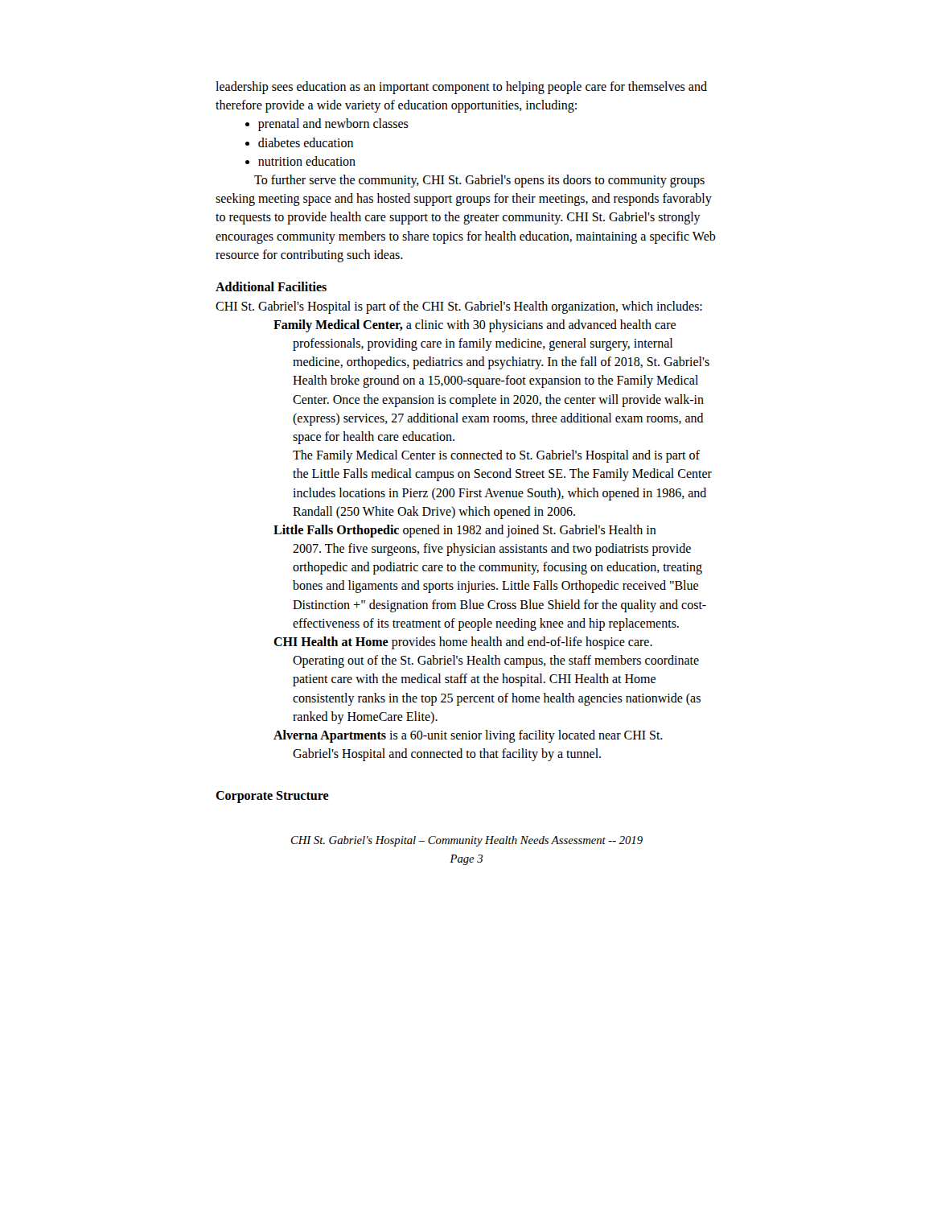leadership sees education as an important component to helping people care for themselves and therefore provide a wide variety of education opportunities, including:
prenatal and newborn classes
diabetes education
nutrition education
To further serve the community, CHI St. Gabriel's opens its doors to community groups seeking meeting space and has hosted support groups for their meetings, and responds favorably to requests to provide health care support to the greater community. CHI St. Gabriel's strongly encourages community members to share topics for health education, maintaining a specific Web resource for contributing such ideas.
Additional Facilities
CHI St. Gabriel's Hospital is part of the CHI St. Gabriel's Health organization, which includes:
Family Medical Center, a clinic with 30 physicians and advanced health care
professionals, providing care in family medicine, general surgery, internal medicine, orthopedics, pediatrics and psychiatry. In the fall of 2018, St. Gabriel's Health broke ground on a 15,000-square-foot expansion to the Family Medical Center. Once the expansion is complete in 2020, the center will provide walk-in (express) services, 27 additional exam rooms, three additional exam rooms, and space for health care education.
The Family Medical Center is connected to St. Gabriel's Hospital and is part of the Little Falls medical campus on Second Street SE. The Family Medical Center includes locations in Pierz (200 First Avenue South), which opened in 1986, and Randall (250 White Oak Drive) which opened in 2006.
Little Falls Orthopedic opened in 1982 and joined St. Gabriel's Health in
2007. The five surgeons, five physician assistants and two podiatrists provide orthopedic and podiatric care to the community, focusing on education, treating bones and ligaments and sports injuries. Little Falls Orthopedic received "Blue Distinction +" designation from Blue Cross Blue Shield for the quality and cost-effectiveness of its treatment of people needing knee and hip replacements.
CHI Health at Home provides home health and end-of-life hospice care.
Operating out of the St. Gabriel's Health campus, the staff members coordinate patient care with the medical staff at the hospital. CHI Health at Home consistently ranks in the top 25 percent of home health agencies nationwide (as ranked by HomeCare Elite).
Alverna Apartments is a 60-unit senior living facility located near CHI St.
Gabriel's Hospital and connected to that facility by a tunnel.
Corporate Structure
CHI St. Gabriel's Hospital – Community Health Needs Assessment -- 2019
Page 3